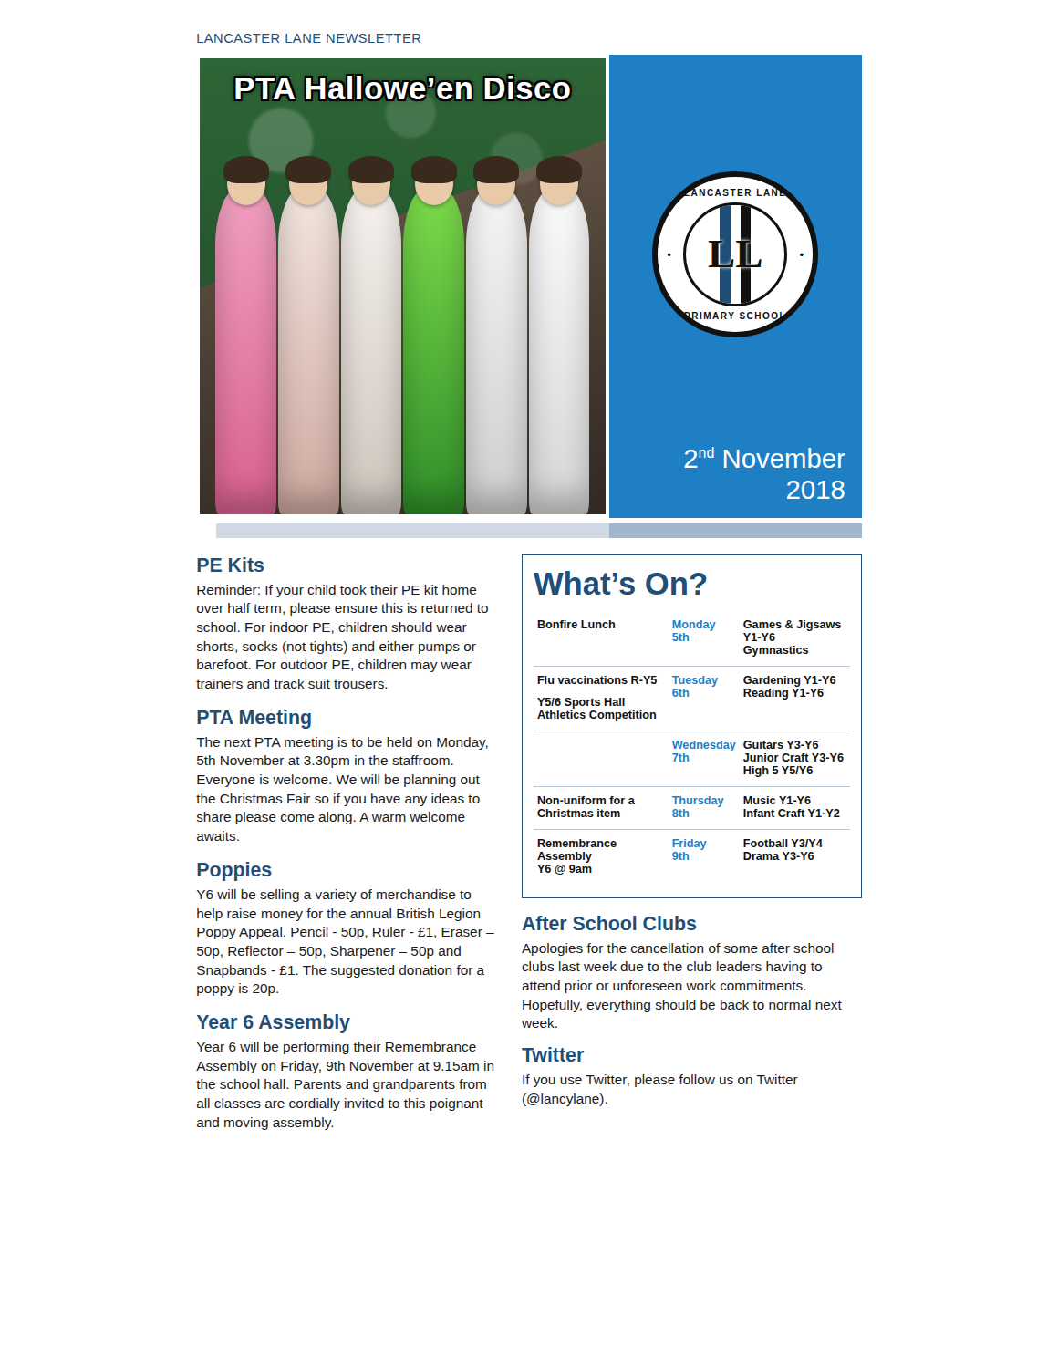LANCASTER LANE NEWSLETTER
PTA Hallowe’en Disco
LANCASTER LANE
••
LL
PRIMARY SCHOOL
2nd November 2018
PE Kits
Reminder: If your child took their PE kit home over half term, please ensure this is returned to school. For indoor PE, children should wear shorts, socks (not tights) and either pumps or barefoot. For outdoor PE, children may wear trainers and track suit trousers.
PTA Meeting
The next PTA meeting is to be held on Monday, 5th November at 3.30pm in the staffroom. Everyone is welcome. We will be planning out the Christmas Fair so if you have any ideas to share please come along. A warm welcome awaits.
Poppies
Y6 will be selling a variety of merchandise to help raise money for the annual British Legion Poppy Appeal. Pencil - 50p, Ruler - £1, Eraser – 50p, Reflector – 50p, Sharpener – 50p and Snapbands - £1. The suggested donation for a poppy is 20p.
Year 6 Assembly
Year 6 will be performing their Remembrance Assembly on Friday, 9th November at 9.15am in the school hall. Parents and grandparents from all classes are cordially invited to this poignant and moving assembly.
What’s On?
| Bonfire Lunch | Monday 5th | Games & Jigsaws Y1-Y6 Gymnastics |
| Flu vaccinations R-Y5 Y5/6 Sports Hall Athletics Competition | Tuesday 6th | Gardening Y1-Y6 Reading Y1-Y6 |
| | Wednesday 7th | Guitars Y3-Y6 Junior Craft Y3-Y6 High 5 Y5/Y6 |
| Non-uniform for a Christmas item | Thursday 8th | Music Y1-Y6 Infant Craft Y1-Y2 |
| Remembrance Assembly Y6 @ 9am | Friday 9th | Football Y3/Y4 Drama Y3-Y6 |
After School Clubs
Apologies for the cancellation of some after school clubs last week due to the club leaders having to attend prior or unforeseen work commitments. Hopefully, everything should be back to normal next week.
Twitter
If you use Twitter, please follow us on Twitter (@lancylane).